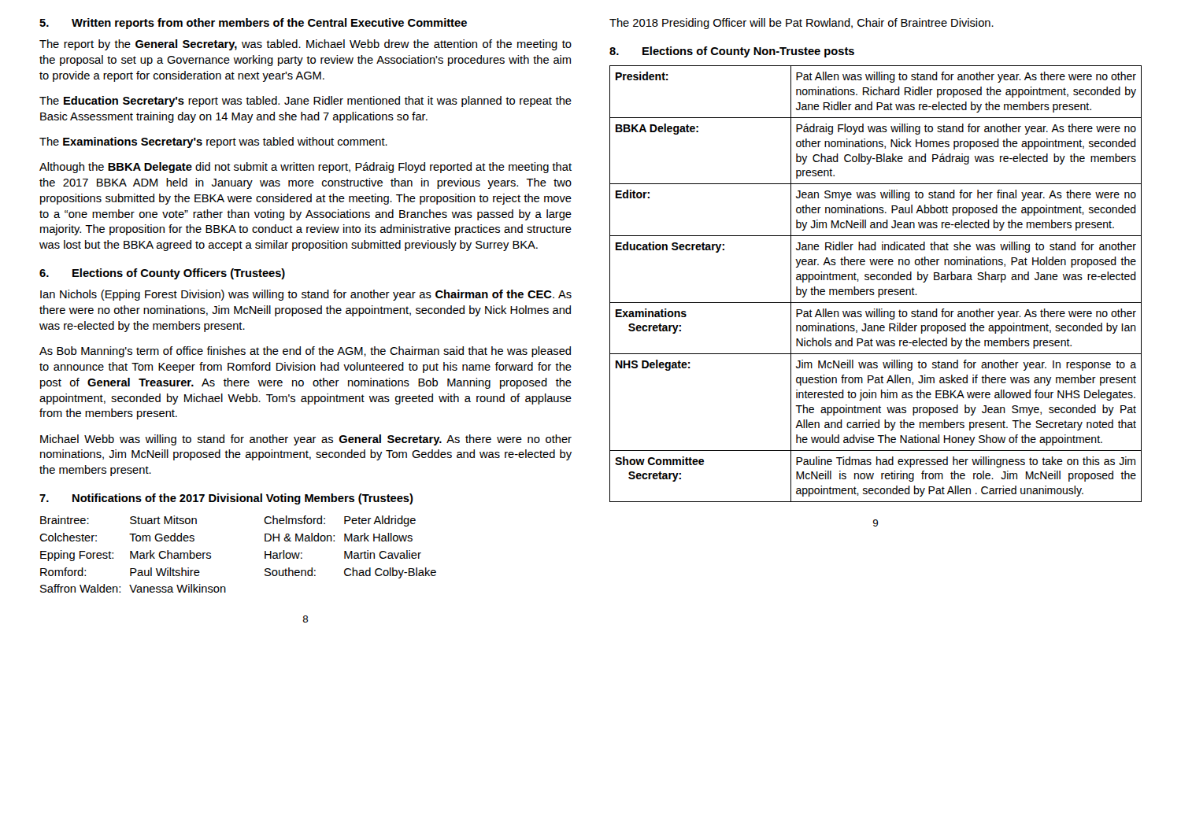5. Written reports from other members of the Central Executive Committee
The report by the General Secretary, was tabled. Michael Webb drew the attention of the meeting to the proposal to set up a Governance working party to review the Association's procedures with the aim to provide a report for consideration at next year's AGM.
The Education Secretary's report was tabled. Jane Ridler mentioned that it was planned to repeat the Basic Assessment training day on 14 May and she had 7 applications so far.
The Examinations Secretary's report was tabled without comment.
Although the BBKA Delegate did not submit a written report, Pádraig Floyd reported at the meeting that the 2017 BBKA ADM held in January was more constructive than in previous years. The two propositions submitted by the EBKA were considered at the meeting. The proposition to reject the move to a “one member one vote” rather than voting by Associations and Branches was passed by a large majority. The proposition for the BBKA to conduct a review into its administrative practices and structure was lost but the BBKA agreed to accept a similar proposition submitted previously by Surrey BKA.
6. Elections of County Officers (Trustees)
Ian Nichols (Epping Forest Division) was willing to stand for another year as Chairman of the CEC. As there were no other nominations, Jim McNeill proposed the appointment, seconded by Nick Holmes and was re-elected by the members present.
As Bob Manning's term of office finishes at the end of the AGM, the Chairman said that he was pleased to announce that Tom Keeper from Romford Division had volunteered to put his name forward for the post of General Treasurer. As there were no other nominations Bob Manning proposed the appointment, seconded by Michael Webb. Tom's appointment was greeted with a round of applause from the members present.
Michael Webb was willing to stand for another year as General Secretary. As there were no other nominations, Jim McNeill proposed the appointment, seconded by Tom Geddes and was re-elected by the members present.
7. Notifications of the 2017 Divisional Voting Members (Trustees)
| Braintree: | Stuart Mitson | | Chelmsford: | Peter Aldridge |
| Colchester: | Tom Geddes | | DH & Maldon: | Mark Hallows |
| Epping Forest: | Mark Chambers | | Harlow: | Martin Cavalier |
| Romford: | Paul Wiltshire | | Southend: | Chad Colby-Blake |
| Saffron Walden: | Vanessa Wilkinson | | | |
8
The 2018 Presiding Officer will be Pat Rowland, Chair of Braintree Division.
8. Elections of County Non-Trustee posts
| President: | Pat Allen was willing to stand for another year. As there were no other nominations. Richard Ridler proposed the appointment, seconded by Jane Ridler and Pat was re-elected by the members present. |
| BBKA Delegate: | Pádraig Floyd was willing to stand for another year. As there were no other nominations, Nick Homes proposed the appointment, seconded by Chad Colby-Blake and Pádraig was re-elected by the members present. |
| Editor: | Jean Smye was willing to stand for her final year. As there were no other nominations. Paul Abbott proposed the appointment, seconded by Jim McNeill and Jean was re-elected by the members present. |
| Education Secretary: | Jane Ridler had indicated that she was willing to stand for another year. As there were no other nominations, Pat Holden proposed the appointment, seconded by Barbara Sharp and Jane was re-elected by the members present. |
| Examinations Secretary: | Pat Allen was willing to stand for another year. As there were no other nominations, Jane Rilder proposed the appointment, seconded by Ian Nichols and Pat was re-elected by the members present. |
| NHS Delegate: | Jim McNeill was willing to stand for another year. In response to a question from Pat Allen, Jim asked if there was any member present interested to join him as the EBKA were allowed four NHS Delegates. The appointment was proposed by Jean Smye, seconded by Pat Allen and carried by the members present. The Secretary noted that he would advise The National Honey Show of the appointment. |
| Show Committee Secretary: | Pauline Tidmas had expressed her willingness to take on this as Jim McNeill is now retiring from the role. Jim McNeill proposed the appointment, seconded by Pat Allen . Carried unanimously. |
9